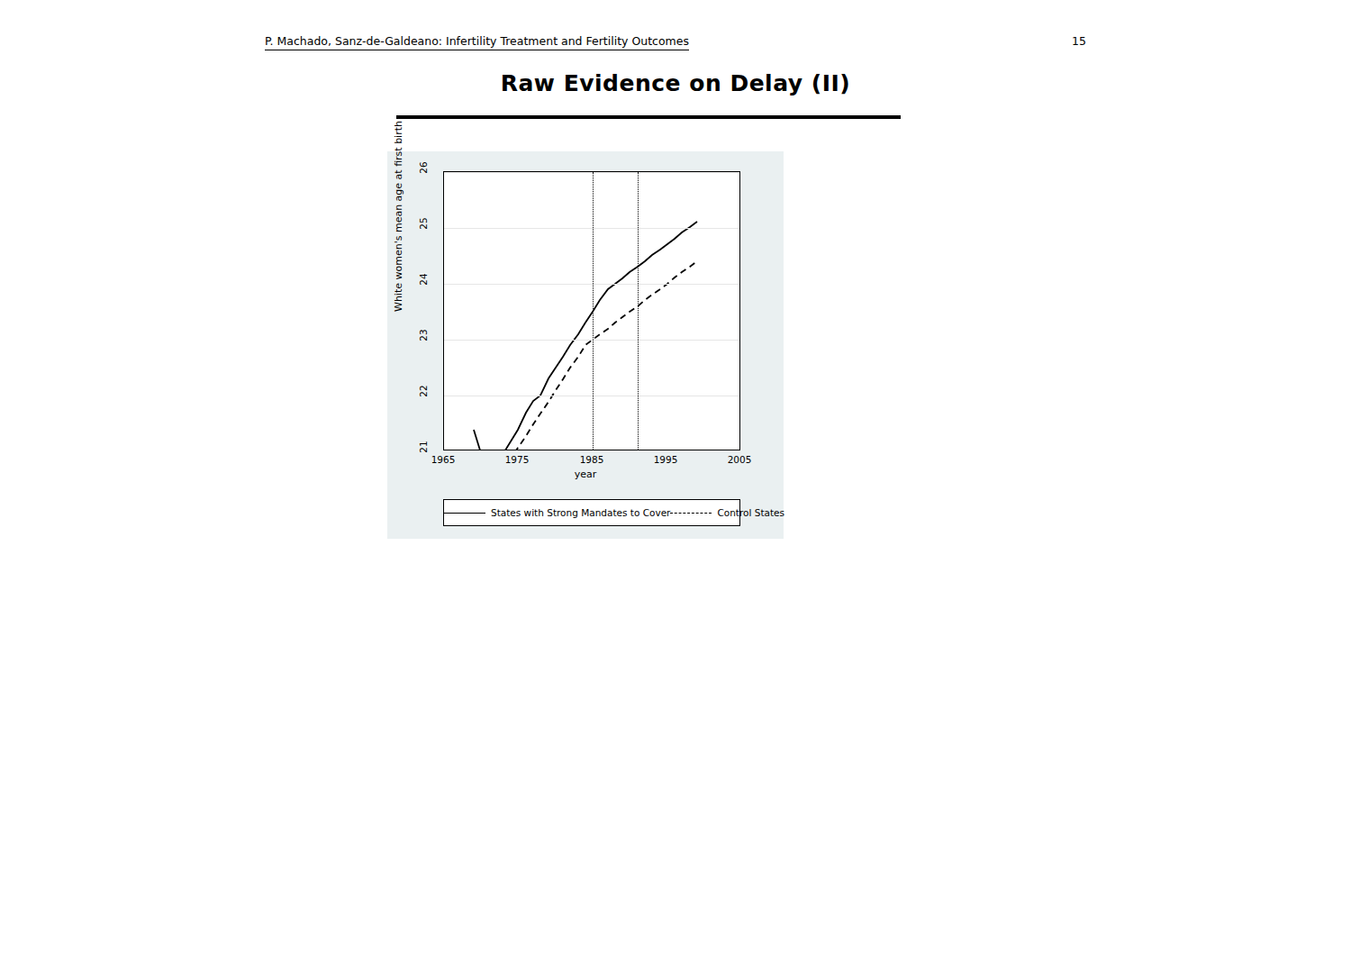P. Machado, Sanz-de-Galdeano: Infertility Treatment and Fertility Outcomes 15
Raw Evidence on Delay (II)
White women's mean age at first birth
21
22
23
24
25
26
1965
1975
1985
1995
2005
year
States with Strong Mandates to Cover
Control States